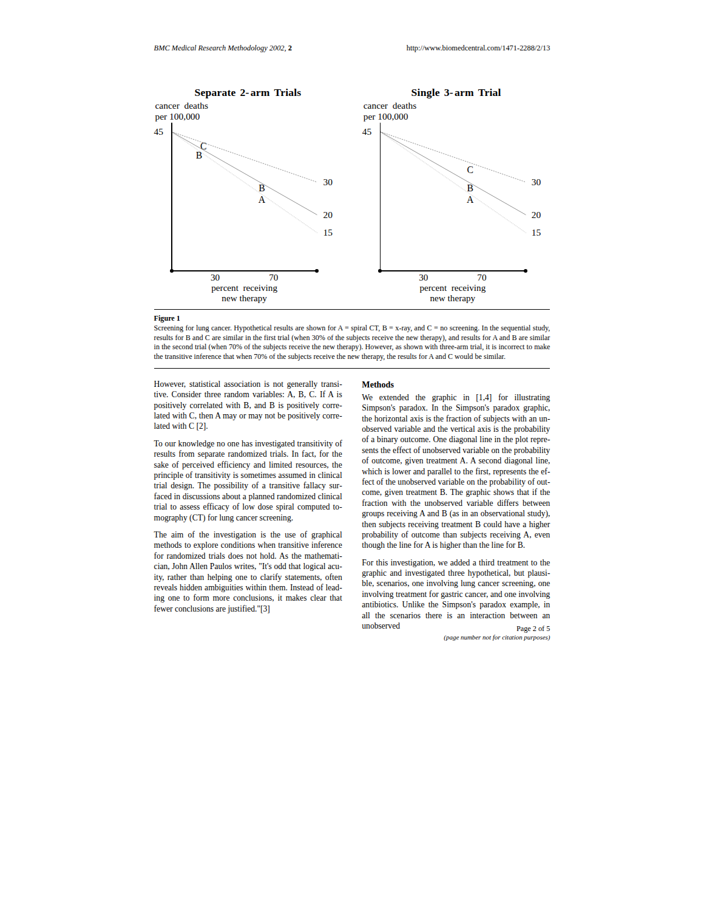BMC Medical Research Methodology 2002, 2
http://www.biomedcentral.com/1471-2288/2/13
Separate 2-arm Trials
cancer deaths
per 100,000
45
30
20
15
C
B
B
A
30 70
percent receiving
new therapy
Single 3-arm Trial
cancer deaths
per 100,000
45
30
20
15
C
B
A
30 70
percent receiving
new therapy
Figure 1
Screening for lung cancer. Hypothetical results are shown for A = spiral CT, B = x-ray, and C = no screening. In the sequential study, results for B and C are similar in the first trial (when 30% of the subjects receive the new therapy), and results for A and B are similar in the second trial (when 70% of the subjects receive the new therapy). However, as shown with three-arm trial, it is incorrect to make the transitive inference that when 70% of the subjects receive the new therapy, the results for A and C would be similar.
However, statistical association is not generally transitive. Consider three random variables: A, B, C. If A is positively correlated with B, and B is positively correlated with C, then A may or may not be positively correlated with C [2].
To our knowledge no one has investigated transitivity of results from separate randomized trials. In fact, for the sake of perceived efficiency and limited resources, the principle of transitivity is sometimes assumed in clinical trial design. The possibility of a transitive fallacy surfaced in discussions about a planned randomized clinical trial to assess efficacy of low dose spiral computed tomography (CT) for lung cancer screening.
The aim of the investigation is the use of graphical methods to explore conditions when transitive inference for randomized trials does not hold. As the mathematician, John Allen Paulos writes, "It's odd that logical acuity, rather than helping one to clarify statements, often reveals hidden ambiguities within them. Instead of leading one to form more conclusions, it makes clear that fewer conclusions are justified."[3]
Methods
We extended the graphic in [1,4] for illustrating Simpson's paradox. In the Simpson's paradox graphic, the horizontal axis is the fraction of subjects with an unobserved variable and the vertical axis is the probability of a binary outcome. One diagonal line in the plot represents the effect of unobserved variable on the probability of outcome, given treatment A. A second diagonal line, which is lower and parallel to the first, represents the effect of the unobserved variable on the probability of outcome, given treatment B. The graphic shows that if the fraction with the unobserved variable differs between groups receiving A and B (as in an observational study), then subjects receiving treatment B could have a higher probability of outcome than subjects receiving A, even though the line for A is higher than the line for B.
For this investigation, we added a third treatment to the graphic and investigated three hypothetical, but plausible, scenarios, one involving lung cancer screening, one involving treatment for gastric cancer, and one involving antibiotics. Unlike the Simpson's paradox example, in all the scenarios there is an interaction between an unobserved
Page 2 of 5
(page number not for citation purposes)